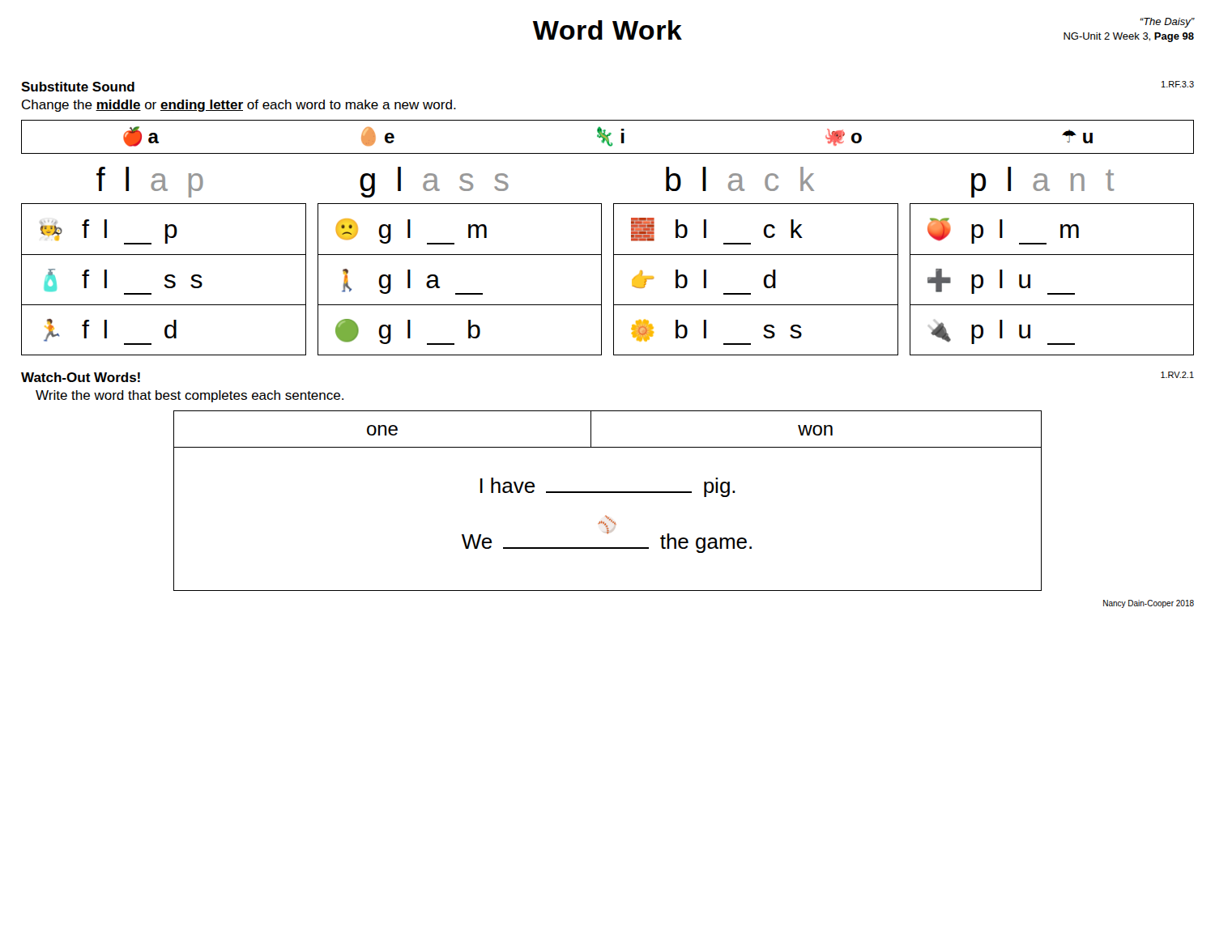Word Work
“The Daisy”
NG-Unit 2 Week 3, Page 98
Substitute Sound
1.RF.3.3
Change the middle or ending letter of each word to make a new word.
🍎a 🥚e 🦎i 🐙o ☂u
f l a p
g l a s s
b l a c k
p l a n t
🧑‍🍳 f l p
🧴 f l s s
🏃 f l d
🙁 g l m
🚶 g l a
🟢 g l b
🧱 b l c k
👉 b l d
🌼 b l s s
🍑 p l m
➕ p l u
🔌 p l u
Watch-Out Words!
1.RV.2.1
Write the word that best completes each sentence.
| one | won |
I have pig.
⚾ We the game.
Nancy Dain-Cooper 2018